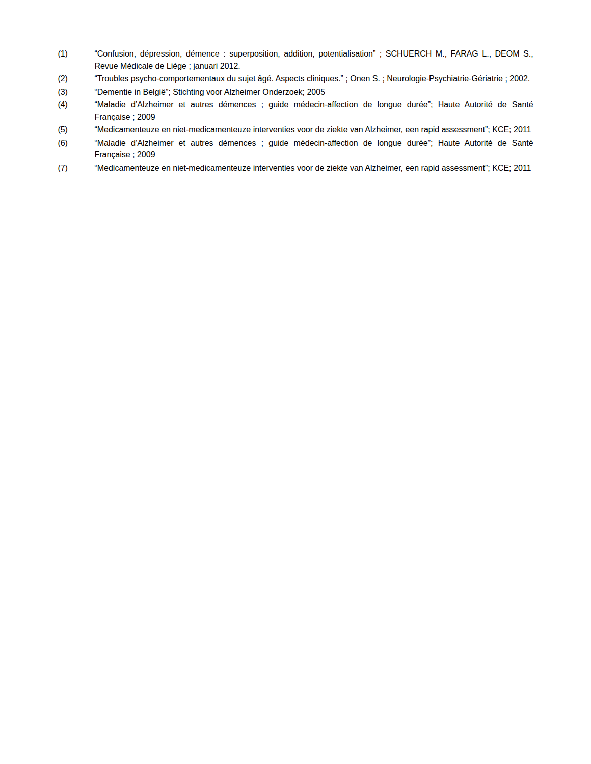| (1) | “Confusion, dépression, démence : superposition, addition, potentialisation” ; SCHUERCH M., FARAG L., DEOM S., Revue Médicale de Liège ; januari 2012. |
| (2) | “Troubles psycho-comportementaux du sujet âgé. Aspects cliniques.” ; Onen S. ; Neurologie-Psychiatrie-Gériatrie ; 2002. |
| (3) | “Dementie in België”; Stichting voor Alzheimer Onderzoek; 2005 |
| (4) | “Maladie d’Alzheimer et autres démences ; guide médecin-affection de longue durée”; Haute Autorité de Santé Française ; 2009 |
| (5) | “Medicamenteuze en niet-medicamenteuze interventies voor de ziekte van Alzheimer, een rapid assessment”; KCE; 2011 |
| (6) | “Maladie d’Alzheimer et autres démences ; guide médecin-affection de longue durée”; Haute Autorité de Santé Française ; 2009 |
| (7) | “Medicamenteuze en niet-medicamenteuze interventies voor de ziekte van Alzheimer, een rapid assessment”; KCE; 2011 |